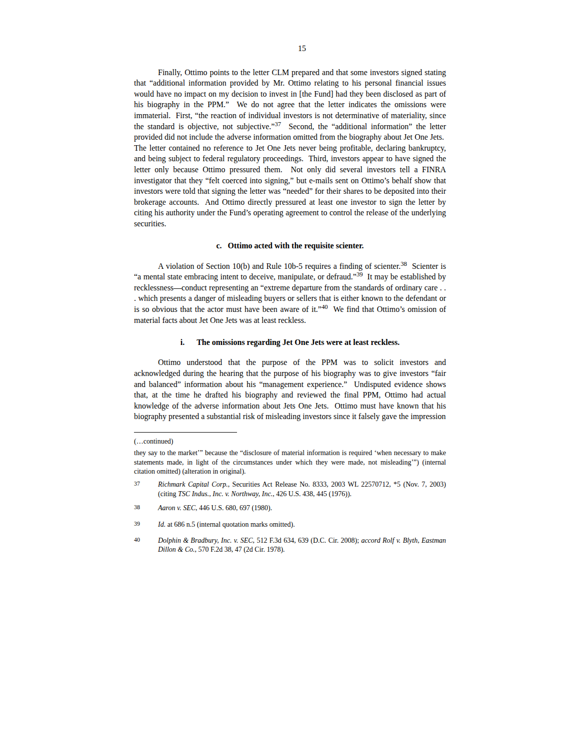15
Finally, Ottimo points to the letter CLM prepared and that some investors signed stating that “additional information provided by Mr. Ottimo relating to his personal financial issues would have no impact on my decision to invest in [the Fund] had they been disclosed as part of his biography in the PPM.” We do not agree that the letter indicates the omissions were immaterial. First, “the reaction of individual investors is not determinative of materiality, since the standard is objective, not subjective.”37 Second, the “additional information” the letter provided did not include the adverse information omitted from the biography about Jet One Jets. The letter contained no reference to Jet One Jets never being profitable, declaring bankruptcy, and being subject to federal regulatory proceedings. Third, investors appear to have signed the letter only because Ottimo pressured them. Not only did several investors tell a FINRA investigator that they “felt coerced into signing,” but e-mails sent on Ottimo’s behalf show that investors were told that signing the letter was “needed” for their shares to be deposited into their brokerage accounts. And Ottimo directly pressured at least one investor to sign the letter by citing his authority under the Fund’s operating agreement to control the release of the underlying securities.
c. Ottimo acted with the requisite scienter.
A violation of Section 10(b) and Rule 10b-5 requires a finding of scienter.38 Scienter is “a mental state embracing intent to deceive, manipulate, or defraud.”39 It may be established by recklessness—conduct representing an “extreme departure from the standards of ordinary care . . . which presents a danger of misleading buyers or sellers that is either known to the defendant or is so obvious that the actor must have been aware of it.”40 We find that Ottimo’s omission of material facts about Jet One Jets was at least reckless.
i. The omissions regarding Jet One Jets were at least reckless.
Ottimo understood that the purpose of the PPM was to solicit investors and acknowledged during the hearing that the purpose of his biography was to give investors “fair and balanced” information about his “management experience.” Undisputed evidence shows that, at the time he drafted his biography and reviewed the final PPM, Ottimo had actual knowledge of the adverse information about Jets One Jets. Ottimo must have known that his biography presented a substantial risk of misleading investors since it falsely gave the impression
(…continued) they say to the market’” because the “disclosure of material information is required ‘when necessary to make statements made, in light of the circumstances under which they were made, not misleading’”) (internal citation omitted) (alteration in original).
37
Richmark Capital Corp., Securities Act Release No. 8333, 2003 WL 22570712, *5 (Nov. 7, 2003) (citing TSC Indus., Inc. v. Northway, Inc., 426 U.S. 438, 445 (1976)).
38
Aaron v. SEC, 446 U.S. 680, 697 (1980).
39
Id. at 686 n.5 (internal quotation marks omitted).
40
Dolphin & Bradbury, Inc. v. SEC, 512 F.3d 634, 639 (D.C. Cir. 2008); accord Rolf v. Blyth, Eastman Dillon & Co., 570 F.2d 38, 47 (2d Cir. 1978).